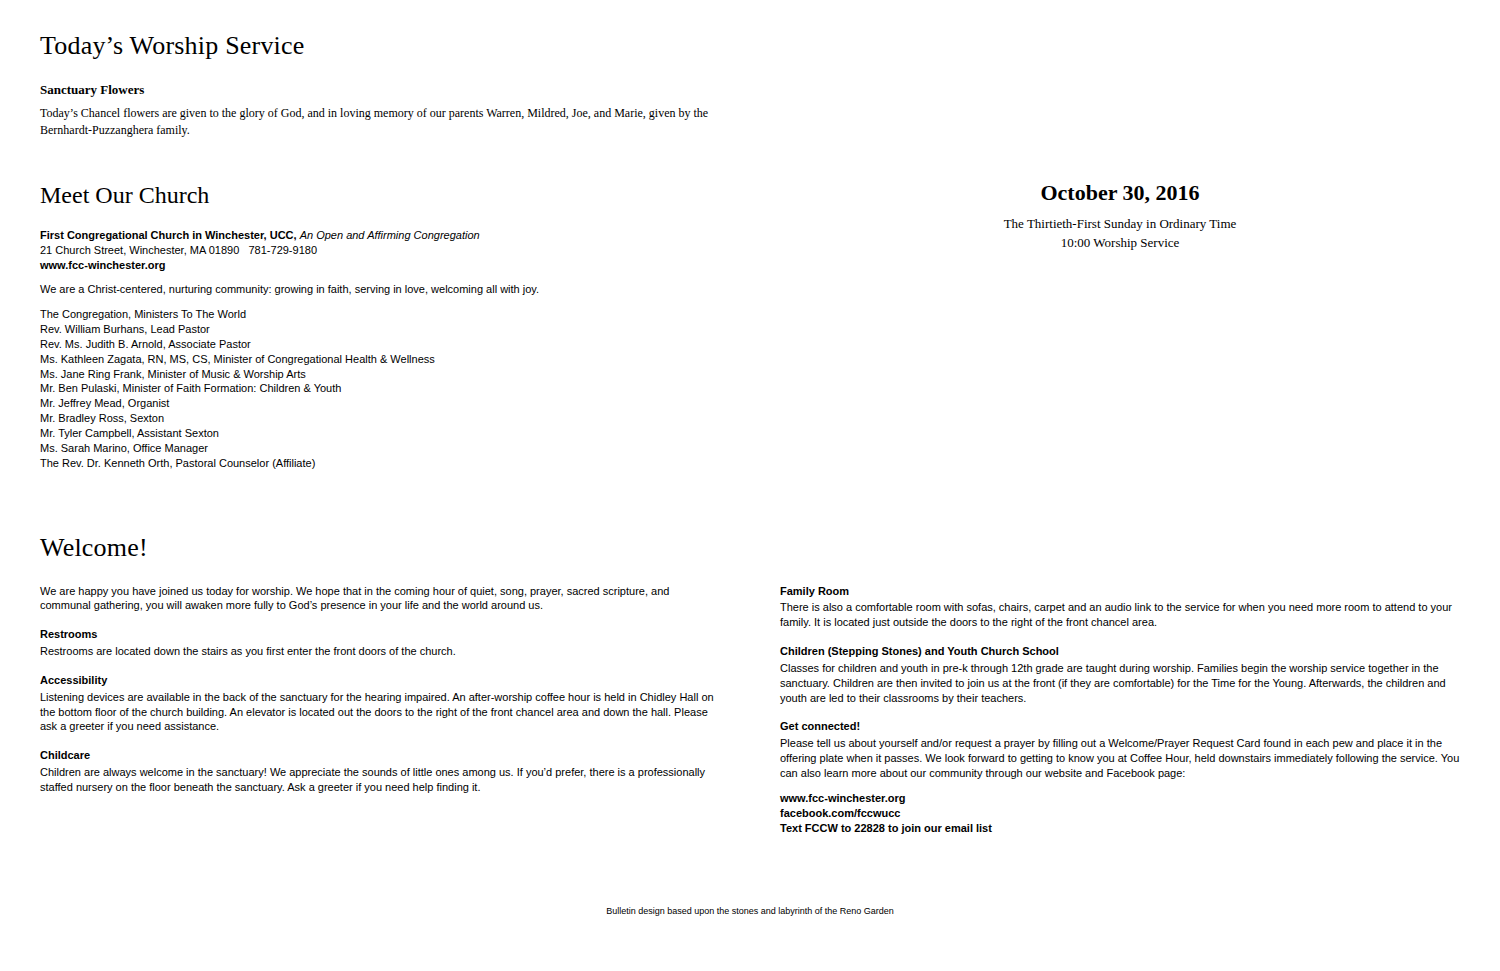Today’s Worship Service
Sanctuary Flowers
Today’s Chancel flowers are given to the glory of God, and in loving memory of our parents Warren, Mildred, Joe, and Marie, given by the Bernhardt-Puzzanghera family.
Meet Our Church
First Congregational Church in Winchester, UCC, An Open and Affirming Congregation
21 Church Street, Winchester, MA 01890 781-729-9180
www.fcc-winchester.org
We are a Christ-centered, nurturing community: growing in faith, serving in love, welcoming all with joy.
The Congregation, Ministers To The World
Rev. William Burhans, Lead Pastor
Rev. Ms. Judith B. Arnold, Associate Pastor
Ms. Kathleen Zagata, RN, MS, CS, Minister of Congregational Health & Wellness
Ms. Jane Ring Frank, Minister of Music & Worship Arts
Mr. Ben Pulaski, Minister of Faith Formation: Children & Youth
Mr. Jeffrey Mead, Organist
Mr. Bradley Ross, Sexton
Mr. Tyler Campbell, Assistant Sexton
Ms. Sarah Marino, Office Manager
The Rev. Dr. Kenneth Orth, Pastoral Counselor (Affiliate)
October 30, 2016
The Thirtieth-First Sunday in Ordinary Time
10:00 Worship Service
Welcome!
We are happy you have joined us today for worship. We hope that in the coming hour of quiet, song, prayer, sacred scripture, and communal gathering, you will awaken more fully to God’s presence in your life and the world around us.
Restrooms
Restrooms are located down the stairs as you first enter the front doors of the church.
Accessibility
Listening devices are available in the back of the sanctuary for the hearing impaired. An after-worship coffee hour is held in Chidley Hall on the bottom floor of the church building. An elevator is located out the doors to the right of the front chancel area and down the hall. Please ask a greeter if you need assistance.
Childcare
Children are always welcome in the sanctuary! We appreciate the sounds of little ones among us. If you’d prefer, there is a professionally staffed nursery on the floor beneath the sanctuary. Ask a greeter if you need help finding it.
Family Room
There is also a comfortable room with sofas, chairs, carpet and an audio link to the service for when you need more room to attend to your family. It is located just outside the doors to the right of the front chancel area.
Children (Stepping Stones) and Youth Church School
Classes for children and youth in pre-k through 12th grade are taught during worship. Families begin the worship service together in the sanctuary. Children are then invited to join us at the front (if they are comfortable) for the Time for the Young. Afterwards, the children and youth are led to their classrooms by their teachers.
Get connected!
Please tell us about yourself and/or request a prayer by filling out a Welcome/Prayer Request Card found in each pew and place it in the offering plate when it passes. We look forward to getting to know you at Coffee Hour, held downstairs immediately following the service. You can also learn more about our community through our website and Facebook page:
www.fcc-winchester.org
facebook.com/fccwucc
Text FCCW to 22828 to join our email list
Bulletin design based upon the stones and labyrinth of the Reno Garden